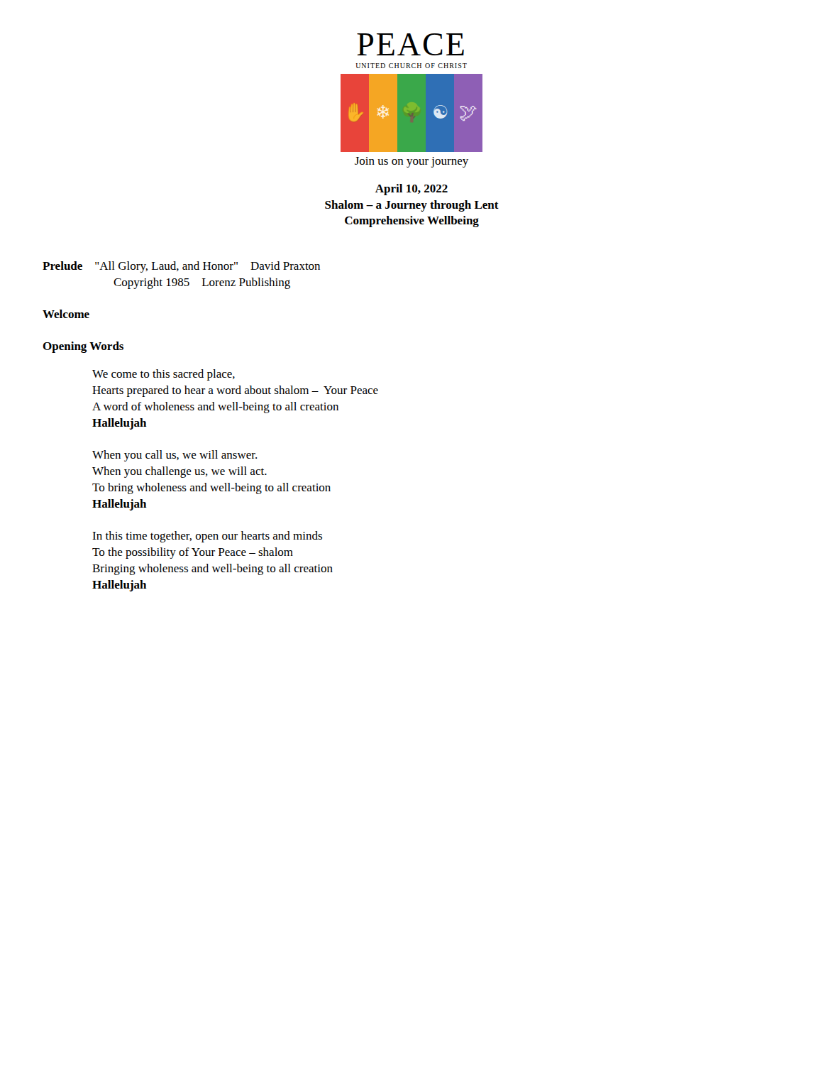PEACE
UNITED CHURCH OF CHRIST
✋
❄
🌳
☯
🕊
Join us on your journey
April 10, 2022
Shalom – a Journey through Lent
Comprehensive Wellbeing
Prelude "All Glory, Laud, and Honor" David Praxton
Copyright 1985 Lorenz Publishing
Welcome
Opening Words
We come to this sacred place,
Hearts prepared to hear a word about shalom – Your Peace
A word of wholeness and well-being to all creation
Hallelujah
When you call us, we will answer.
When you challenge us, we will act.
To bring wholeness and well-being to all creation
Hallelujah
In this time together, open our hearts and minds
To the possibility of Your Peace – shalom
Bringing wholeness and well-being to all creation
Hallelujah